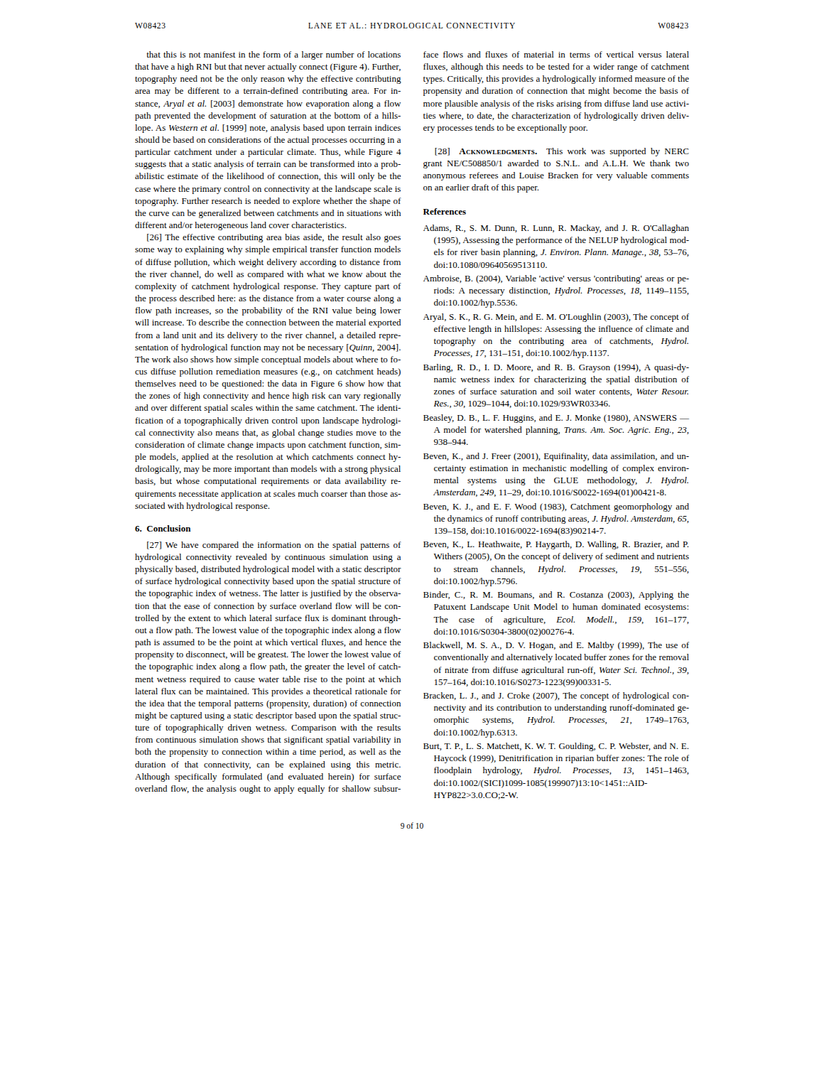W08423 LANE ET AL.: HYDROLOGICAL CONNECTIVITY W08423
that this is not manifest in the form of a larger number of locations that have a high RNI but that never actually connect (Figure 4). Further, topography need not be the only reason why the effective contributing area may be different to a terrain-defined contributing area. For instance, Aryal et al. [2003] demonstrate how evaporation along a flow path prevented the development of saturation at the bottom of a hillslope. As Western et al. [1999] note, analysis based upon terrain indices should be based on considerations of the actual processes occurring in a particular catchment under a particular climate. Thus, while Figure 4 suggests that a static analysis of terrain can be transformed into a probabilistic estimate of the likelihood of connection, this will only be the case where the primary control on connectivity at the landscape scale is topography. Further research is needed to explore whether the shape of the curve can be generalized between catchments and in situations with different and/or heterogeneous land cover characteristics.
[26] The effective contributing area bias aside, the result also goes some way to explaining why simple empirical transfer function models of diffuse pollution, which weight delivery according to distance from the river channel, do well as compared with what we know about the complexity of catchment hydrological response. They capture part of the process described here: as the distance from a water course along a flow path increases, so the probability of the RNI value being lower will increase. To describe the connection between the material exported from a land unit and its delivery to the river channel, a detailed representation of hydrological function may not be necessary [Quinn, 2004]. The work also shows how simple conceptual models about where to focus diffuse pollution remediation measures (e.g., on catchment heads) themselves need to be questioned: the data in Figure 6 show how that the zones of high connectivity and hence high risk can vary regionally and over different spatial scales within the same catchment. The identification of a topographically driven control upon landscape hydrological connectivity also means that, as global change studies move to the consideration of climate change impacts upon catchment function, simple models, applied at the resolution at which catchments connect hydrologically, may be more important than models with a strong physical basis, but whose computational requirements or data availability requirements necessitate application at scales much coarser than those associated with hydrological response.
6. Conclusion
[27] We have compared the information on the spatial patterns of hydrological connectivity revealed by continuous simulation using a physically based, distributed hydrological model with a static descriptor of surface hydrological connectivity based upon the spatial structure of the topographic index of wetness. The latter is justified by the observation that the ease of connection by surface overland flow will be controlled by the extent to which lateral surface flux is dominant throughout a flow path. The lowest value of the topographic index along a flow path is assumed to be the point at which vertical fluxes, and hence the propensity to disconnect, will be greatest. The lower the lowest value of the topographic index along a flow path, the greater the level of catchment wetness required to cause water table rise to the point at which lateral flux can be maintained. This provides a theoretical rationale for the idea that the temporal patterns (propensity, duration) of connection might be captured using a static descriptor based upon the spatial structure of topographically driven wetness. Comparison with the results from continuous simulation shows that significant spatial variability in both the propensity to connection within a time period, as well as the duration of that connectivity, can be explained using this metric. Although specifically formulated (and evaluated herein) for surface overland flow, the analysis ought to apply equally for shallow subsurface flows and fluxes of material in terms of vertical versus lateral fluxes, although this needs to be tested for a wider range of catchment types. Critically, this provides a hydrologically informed measure of the propensity and duration of connection that might become the basis of more plausible analysis of the risks arising from diffuse land use activities where, to date, the characterization of hydrologically driven delivery processes tends to be exceptionally poor.
[28] Acknowledgments. This work was supported by NERC grant NE/C508850/1 awarded to S.N.L. and A.L.H. We thank two anonymous referees and Louise Bracken for very valuable comments on an earlier draft of this paper.
References
Adams, R., S. M. Dunn, R. Lunn, R. Mackay, and J. R. O'Callaghan (1995), Assessing the performance of the NELUP hydrological models for river basin planning, J. Environ. Plann. Manage., 38, 53–76, doi:10.1080/09640569513110.
Ambroise, B. (2004), Variable 'active' versus 'contributing' areas or periods: A necessary distinction, Hydrol. Processes, 18, 1149–1155, doi:10.1002/hyp.5536.
Aryal, S. K., R. G. Mein, and E. M. O'Loughlin (2003), The concept of effective length in hillslopes: Assessing the influence of climate and topography on the contributing area of catchments, Hydrol. Processes, 17, 131–151, doi:10.1002/hyp.1137.
Barling, R. D., I. D. Moore, and R. B. Grayson (1994), A quasi-dynamic wetness index for characterizing the spatial distribution of zones of surface saturation and soil water contents, Water Resour. Res., 30, 1029–1044, doi:10.1029/93WR03346.
Beasley, D. B., L. F. Huggins, and E. J. Monke (1980), ANSWERS — A model for watershed planning, Trans. Am. Soc. Agric. Eng., 23, 938–944.
Beven, K., and J. Freer (2001), Equifinality, data assimilation, and uncertainty estimation in mechanistic modelling of complex environmental systems using the GLUE methodology, J. Hydrol. Amsterdam, 249, 11–29, doi:10.1016/S0022-1694(01)00421-8.
Beven, K. J., and E. F. Wood (1983), Catchment geomorphology and the dynamics of runoff contributing areas, J. Hydrol. Amsterdam, 65, 139–158, doi:10.1016/0022-1694(83)90214-7.
Beven, K., L. Heathwaite, P. Haygarth, D. Walling, R. Brazier, and P. Withers (2005), On the concept of delivery of sediment and nutrients to stream channels, Hydrol. Processes, 19, 551–556, doi:10.1002/hyp.5796.
Binder, C., R. M. Boumans, and R. Costanza (2003), Applying the Patuxent Landscape Unit Model to human dominated ecosystems: The case of agriculture, Ecol. Modell., 159, 161–177, doi:10.1016/S0304-3800(02)00276-4.
Blackwell, M. S. A., D. V. Hogan, and E. Maltby (1999), The use of conventionally and alternatively located buffer zones for the removal of nitrate from diffuse agricultural run-off, Water Sci. Technol., 39, 157–164, doi:10.1016/S0273-1223(99)00331-5.
Bracken, L. J., and J. Croke (2007), The concept of hydrological connectivity and its contribution to understanding runoff-dominated geomorphic systems, Hydrol. Processes, 21, 1749–1763, doi:10.1002/hyp.6313.
Burt, T. P., L. S. Matchett, K. W. T. Goulding, C. P. Webster, and N. E. Haycock (1999), Denitrification in riparian buffer zones: The role of floodplain hydrology, Hydrol. Processes, 13, 1451–1463, doi:10.1002/(SICI)1099-1085(199907)13:10<1451::AID-HYP822>3.0.CO;2-W.
9 of 10